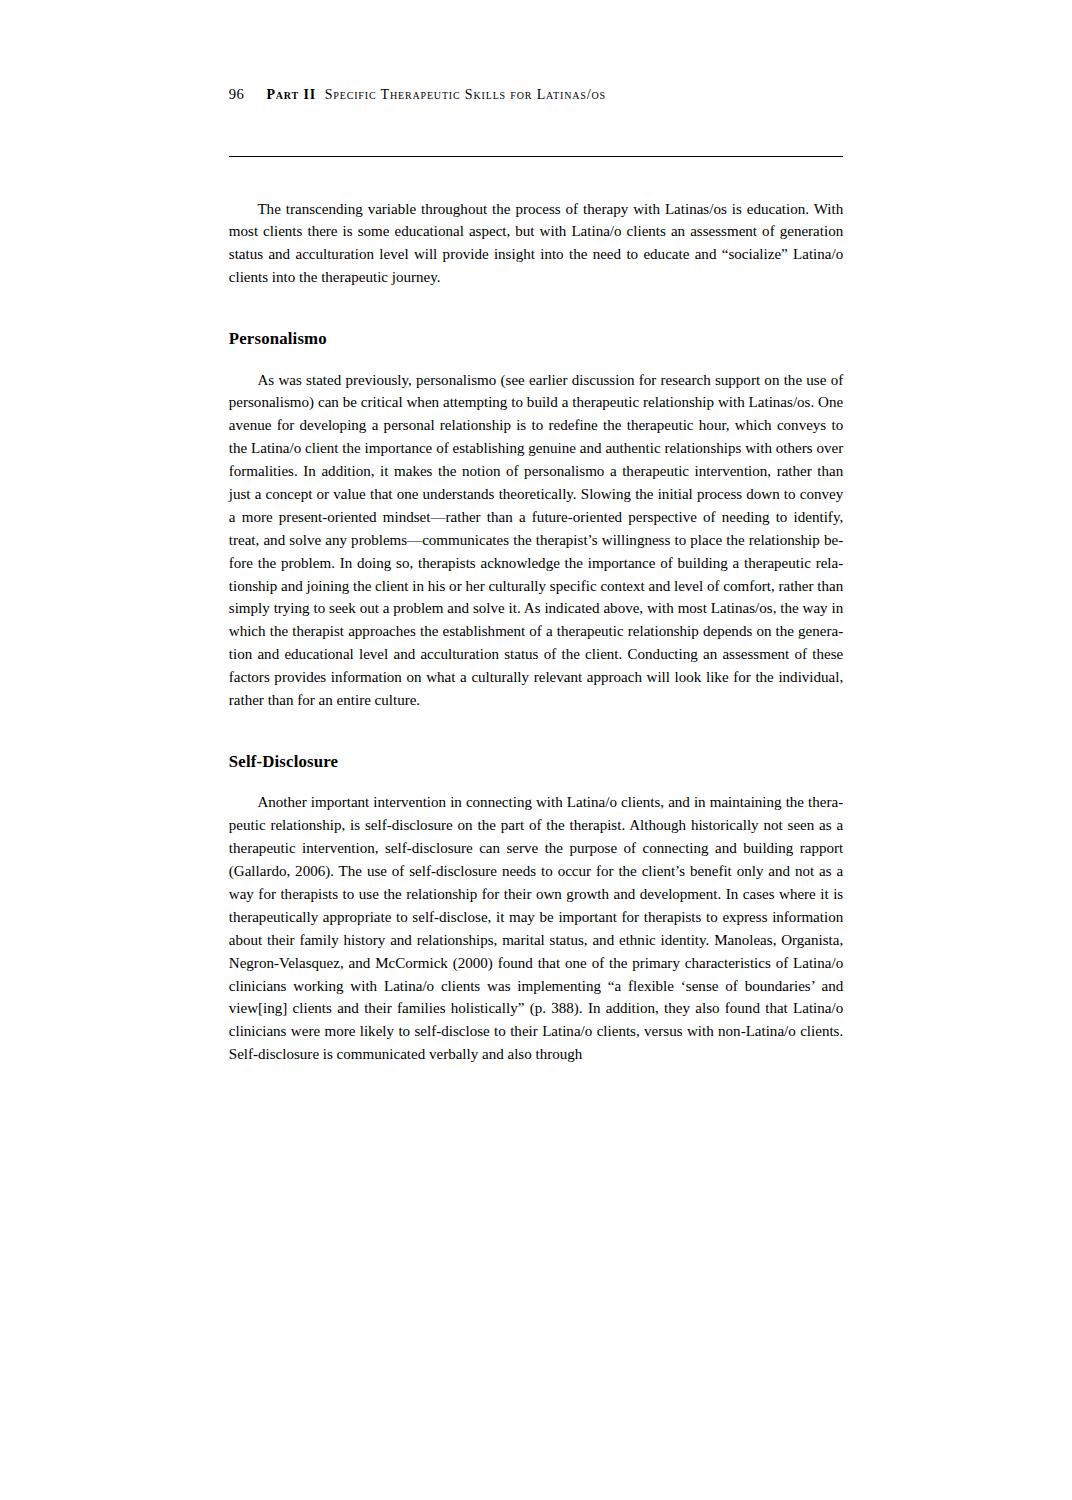96 Part II Specific Therapeutic Skills for Latinas/os
The transcending variable throughout the process of therapy with Latinas/os is education. With most clients there is some educational aspect, but with Latina/o clients an assessment of generation status and acculturation level will provide insight into the need to educate and “socialize” Latina/o clients into the therapeutic journey.
Personalismo
As was stated previously, personalismo (see earlier discussion for research support on the use of personalismo) can be critical when attempting to build a therapeutic relationship with Latinas/os. One avenue for developing a personal relationship is to redefine the therapeutic hour, which conveys to the Latina/o client the importance of establishing genuine and authentic relationships with others over formalities. In addition, it makes the notion of personalismo a therapeutic intervention, rather than just a concept or value that one understands theoretically. Slowing the initial process down to convey a more present-oriented mindset—rather than a future-oriented perspective of needing to identify, treat, and solve any problems—communicates the therapist’s willingness to place the relationship before the problem. In doing so, therapists acknowledge the importance of building a therapeutic relationship and joining the client in his or her culturally specific context and level of comfort, rather than simply trying to seek out a problem and solve it. As indicated above, with most Latinas/os, the way in which the therapist approaches the establishment of a therapeutic relationship depends on the generation and educational level and acculturation status of the client. Conducting an assessment of these factors provides information on what a culturally relevant approach will look like for the individual, rather than for an entire culture.
Self-Disclosure
Another important intervention in connecting with Latina/o clients, and in maintaining the therapeutic relationship, is self-disclosure on the part of the therapist. Although historically not seen as a therapeutic intervention, self-disclosure can serve the purpose of connecting and building rapport (Gallardo, 2006). The use of self-disclosure needs to occur for the client’s benefit only and not as a way for therapists to use the relationship for their own growth and development. In cases where it is therapeutically appropriate to self-disclose, it may be important for therapists to express information about their family history and relationships, marital status, and ethnic identity. Manoleas, Organista, Negron-Velasquez, and McCormick (2000) found that one of the primary characteristics of Latina/o clinicians working with Latina/o clients was implementing “a flexible ‘sense of boundaries’ and view[ing] clients and their families holistically” (p. 388). In addition, they also found that Latina/o clinicians were more likely to self-disclose to their Latina/o clients, versus with non-Latina/o clients. Self-disclosure is communicated verbally and also through